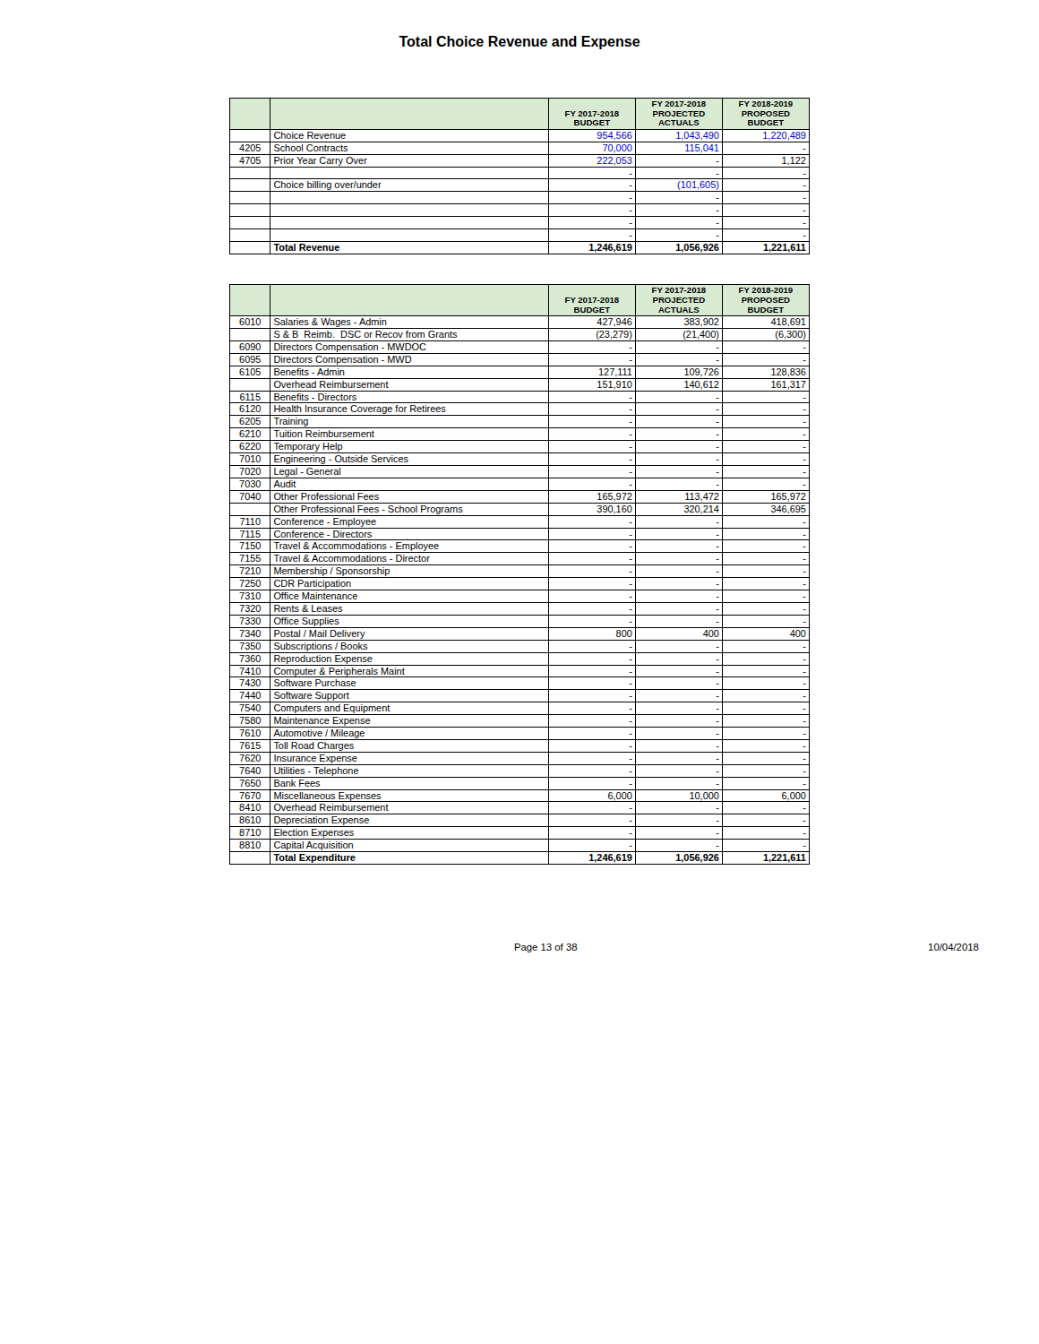Total Choice Revenue and Expense
| | | FY 2017-2018 BUDGET | FY 2017-2018 PROJECTED ACTUALS | FY 2018-2019 PROPOSED BUDGET |
| --- | --- | --- | --- | --- |
| | Choice Revenue | 954,566 | 1,043,490 | 1,220,489 |
| 4205 | School Contracts | 70,000 | 115,041 | - |
| 4705 | Prior Year Carry Over | 222,053 | - | 1,122 |
| | | - | - | - |
| | Choice billing over/under | - | (101,605) | - |
| | | - | - | - |
| | | - | - | - |
| | | - | - | - |
| | | - | - | - |
| | Total Revenue | 1,246,619 | 1,056,926 | 1,221,611 |
| | | FY 2017-2018 BUDGET | FY 2017-2018 PROJECTED ACTUALS | FY 2018-2019 PROPOSED BUDGET |
| --- | --- | --- | --- | --- |
| 6010 | Salaries & Wages - Admin | 427,946 | 383,902 | 418,691 |
| | S & B Reimb. DSC or Recov from Grants | (23,279) | (21,400) | (6,300) |
| 6090 | Directors Compensation - MWDOC | - | - | - |
| 6095 | Directors Compensation - MWD | - | - | - |
| 6105 | Benefits - Admin | 127,111 | 109,726 | 128,836 |
| | Overhead Reimbursement | 151,910 | 140,612 | 161,317 |
| 6115 | Benefits - Directors | - | - | - |
| 6120 | Health Insurance Coverage for Retirees | - | - | - |
| 6205 | Training | - | - | - |
| 6210 | Tuition Reimbursement | - | - | - |
| 6220 | Temporary Help | - | - | - |
| 7010 | Engineering - Outside Services | - | - | - |
| 7020 | Legal - General | - | - | - |
| 7030 | Audit | - | - | - |
| 7040 | Other Professional Fees | 165,972 | 113,472 | 165,972 |
| | Other Professional Fees - School Programs | 390,160 | 320,214 | 346,695 |
| 7110 | Conference - Employee | - | - | - |
| 7115 | Conference - Directors | - | - | - |
| 7150 | Travel & Accommodations - Employee | - | - | - |
| 7155 | Travel & Accommodations - Director | - | - | - |
| 7210 | Membership / Sponsorship | - | - | - |
| 7250 | CDR Participation | - | - | - |
| 7310 | Office Maintenance | - | - | - |
| 7320 | Rents & Leases | - | - | - |
| 7330 | Office Supplies | - | - | - |
| 7340 | Postal / Mail Delivery | 800 | 400 | 400 |
| 7350 | Subscriptions / Books | - | - | - |
| 7360 | Reproduction Expense | - | - | - |
| 7410 | Computer & Peripherals Maint | - | - | - |
| 7430 | Software Purchase | - | - | - |
| 7440 | Software Support | - | - | - |
| 7540 | Computers and Equipment | - | - | - |
| 7580 | Maintenance Expense | - | - | - |
| 7610 | Automotive / Mileage | - | - | - |
| 7615 | Toll Road Charges | - | - | - |
| 7620 | Insurance Expense | - | - | - |
| 7640 | Utilities - Telephone | - | - | - |
| 7650 | Bank Fees | - | - | - |
| 7670 | Miscellaneous Expenses | 6,000 | 10,000 | 6,000 |
| 8410 | Overhead Reimbursement | - | - | - |
| 8610 | Depreciation Expense | - | - | - |
| 8710 | Election Expenses | - | - | - |
| 8810 | Capital Acquisition | - | - | - |
| | Total Expenditure | 1,246,619 | 1,056,926 | 1,221,611 |
Page 13 of 38
10/04/2018